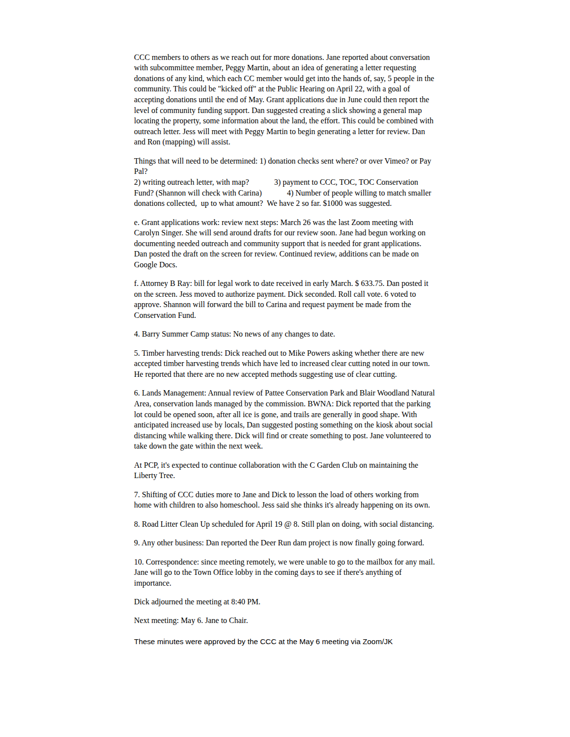CCC members to others as we reach out for more donations. Jane reported about conversation with subcommittee member, Peggy Martin, about an idea of generating a letter requesting donations of any kind, which each CC member would get into the hands of, say, 5 people in the community. This could be "kicked off" at the Public Hearing on April 22, with a goal of accepting donations until the end of May. Grant applications due in June could then report the level of community funding support. Dan suggested creating a slick showing a general map locating the property, some information about the land, the effort. This could be combined with outreach letter. Jess will meet with Peggy Martin to begin generating a letter for review. Dan and Ron (mapping) will assist.
Things that will need to be determined: 1) donation checks sent where? or over Vimeo? or Pay Pal?
2) writing outreach letter, with map? 3) payment to CCC, TOC, TOC Conservation Fund? (Shannon will check with Carina) 4) Number of people willing to match smaller donations collected, up to what amount? We have 2 so far. $1000 was suggested.
e. Grant applications work: review next steps: March 26 was the last Zoom meeting with Carolyn Singer. She will send around drafts for our review soon. Jane had begun working on documenting needed outreach and community support that is needed for grant applications. Dan posted the draft on the screen for review. Continued review, additions can be made on Google Docs.
f. Attorney B Ray: bill for legal work to date received in early March. $ 633.75. Dan posted it on the screen. Jess moved to authorize payment. Dick seconded. Roll call vote. 6 voted to approve. Shannon will forward the bill to Carina and request payment be made from the Conservation Fund.
4. Barry Summer Camp status: No news of any changes to date.
5. Timber harvesting trends: Dick reached out to Mike Powers asking whether there are new accepted timber harvesting trends which have led to increased clear cutting noted in our town. He reported that there are no new accepted methods suggesting use of clear cutting.
6. Lands Management: Annual review of Pattee Conservation Park and Blair Woodland Natural Area, conservation lands managed by the commission. BWNA: Dick reported that the parking lot could be opened soon, after all ice is gone, and trails are generally in good shape. With anticipated increased use by locals, Dan suggested posting something on the kiosk about social distancing while walking there. Dick will find or create something to post. Jane volunteered to take down the gate within the next week.
At PCP, it's expected to continue collaboration with the C Garden Club on maintaining the Liberty Tree.
7. Shifting of CCC duties more to Jane and Dick to lesson the load of others working from home with children to also homeschool. Jess said she thinks it's already happening on its own.
8. Road Litter Clean Up scheduled for April 19 @ 8. Still plan on doing, with social distancing.
9. Any other business: Dan reported the Deer Run dam project is now finally going forward.
10. Correspondence: since meeting remotely, we were unable to go to the mailbox for any mail. Jane will go to the Town Office lobby in the coming days to see if there's anything of importance.
Dick adjourned the meeting at 8:40 PM.
Next meeting: May 6. Jane to Chair.
These minutes were approved by the CCC at the May 6 meeting via Zoom/JK